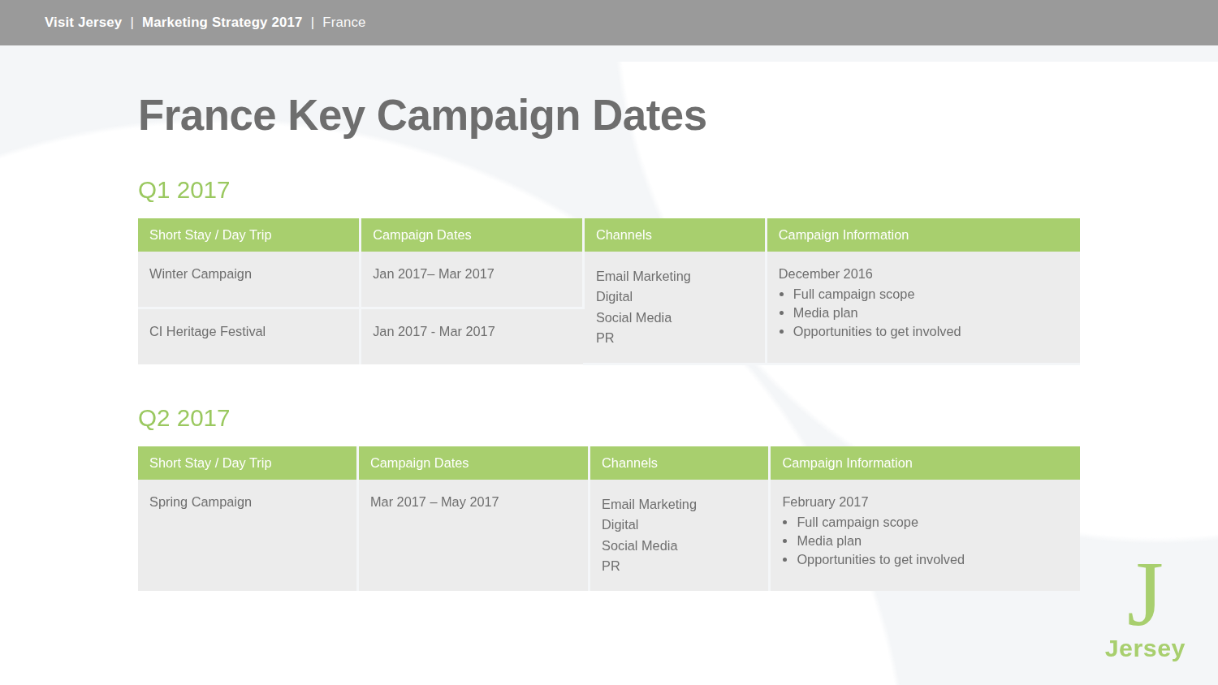Visit Jersey|Marketing Strategy 2017|France
France Key Campaign Dates
Q1 2017
| Short Stay / Day Trip | Campaign Dates | Channels | Campaign Information |
| --- | --- | --- | --- |
| Winter Campaign | Jan 2017– Mar 2017 | Email Marketing Digital Social Media PR | December 2016 Full campaign scope Media plan Opportunities to get involved |
| CI Heritage Festival | Jan 2017 - Mar 2017 |
Q2 2017
| Short Stay / Day Trip | Campaign Dates | Channels | Campaign Information |
| --- | --- | --- | --- |
| Spring Campaign | Mar 2017 – May 2017 | Email Marketing Digital Social Media PR | February 2017 Full campaign scope Media plan Opportunities to get involved |
J
Jersey